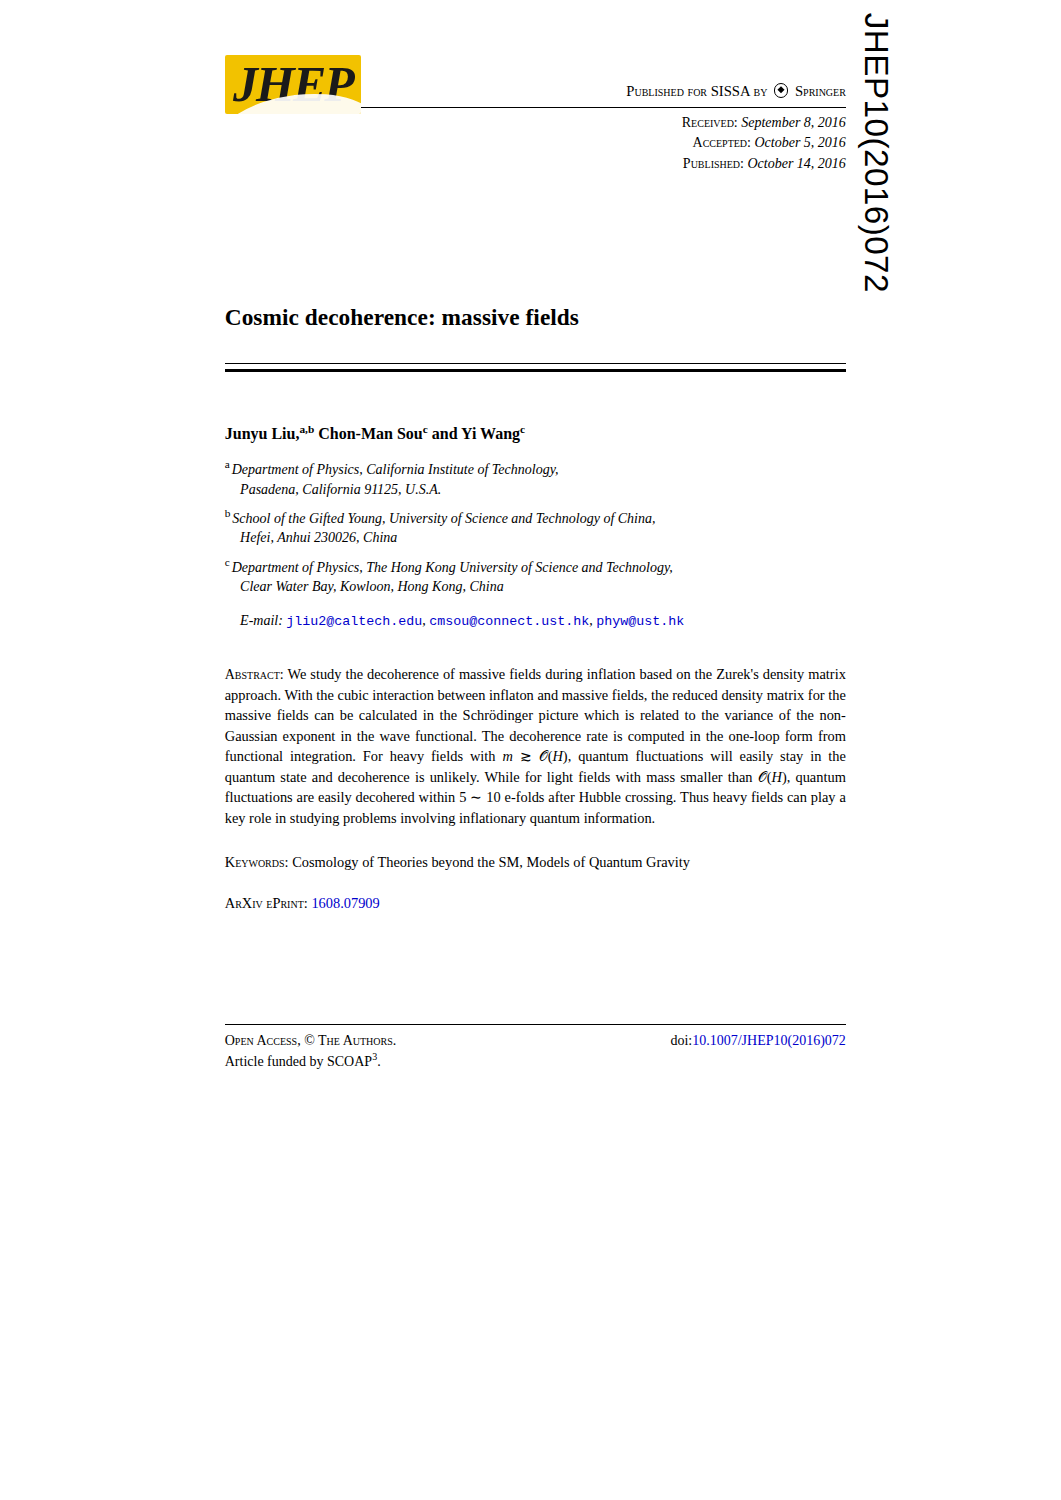JHEP
Published for SISSA by Springer
Received: September 8, 2016
Accepted: October 5, 2016
Published: October 14, 2016
Cosmic decoherence: massive fields
Junyu Liu,a,b Chon-Man Souc and Yi Wangc
aDepartment of Physics, California Institute of Technology,
Pasadena, California 91125, U.S.A.
bSchool of the Gifted Young, University of Science and Technology of China,
Hefei, Anhui 230026, China
cDepartment of Physics, The Hong Kong University of Science and Technology,
Clear Water Bay, Kowloon, Hong Kong, China
E-mail: jliu2@caltech.edu, cmsou@connect.ust.hk, phyw@ust.hk
Abstract: We study the decoherence of massive fields during inflation based on the Zurek's density matrix approach. With the cubic interaction between inflaton and massive fields, the reduced density matrix for the massive fields can be calculated in the Schrödinger picture which is related to the variance of the non-Gaussian exponent in the wave functional. The decoherence rate is computed in the one-loop form from functional integration. For heavy fields with m ≳ 𝒪(H), quantum fluctuations will easily stay in the quantum state and decoherence is unlikely. While for light fields with mass smaller than 𝒪(H), quantum fluctuations are easily decohered within 5 ∼ 10 e-folds after Hubble crossing. Thus heavy fields can play a key role in studying problems involving inflationary quantum information.
Keywords: Cosmology of Theories beyond the SM, Models of Quantum Gravity
ArXiv ePrint: 1608.07909
JHEP10(2016)072
Open Access, © The Authors.
Article funded by SCOAP3.
doi:10.1007/JHEP10(2016)072